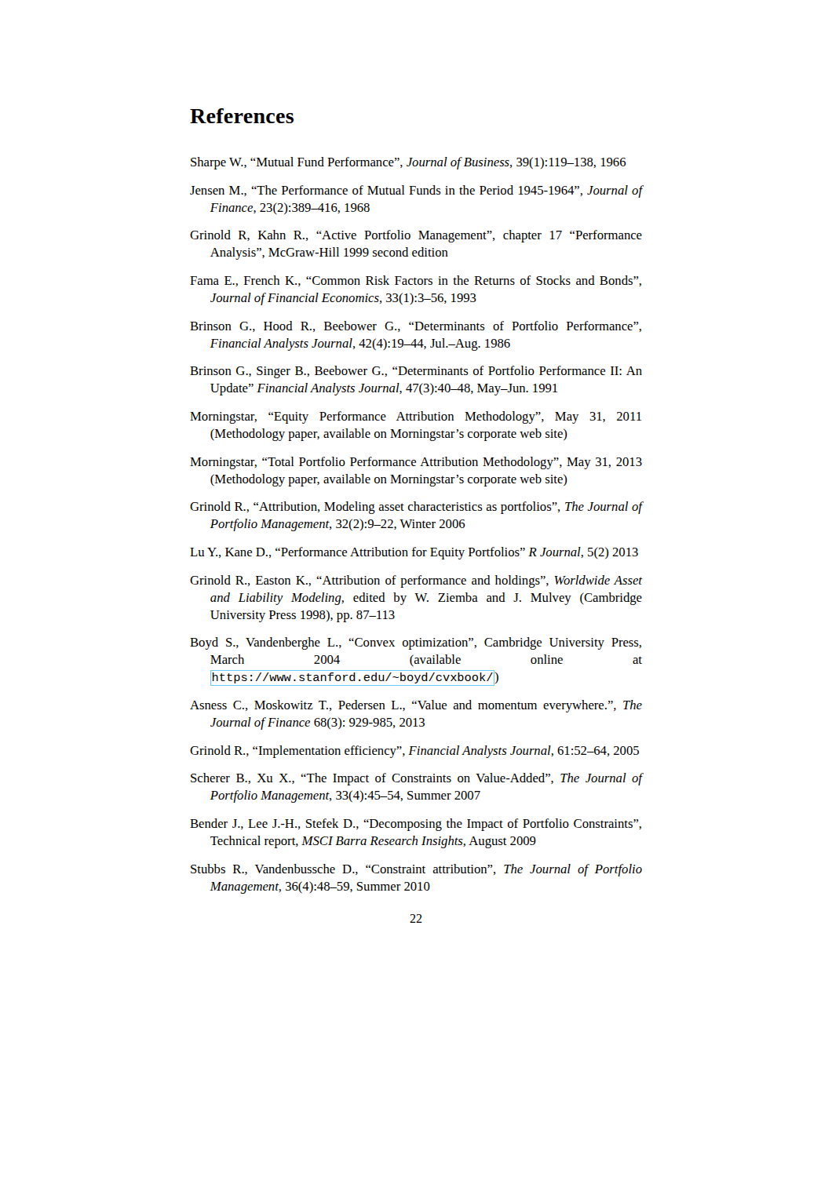References
Sharpe W., “Mutual Fund Performance”, Journal of Business, 39(1):119–138, 1966
Jensen M., “The Performance of Mutual Funds in the Period 1945-1964”, Journal of Finance, 23(2):389–416, 1968
Grinold R, Kahn R., “Active Portfolio Management”, chapter 17 “Performance Analysis”, McGraw-Hill 1999 second edition
Fama E., French K., “Common Risk Factors in the Returns of Stocks and Bonds”, Journal of Financial Economics, 33(1):3–56, 1993
Brinson G., Hood R., Beebower G., “Determinants of Portfolio Performance”, Financial Analysts Journal, 42(4):19–44, Jul.–Aug. 1986
Brinson G., Singer B., Beebower G., “Determinants of Portfolio Performance II: An Update” Financial Analysts Journal, 47(3):40–48, May–Jun. 1991
Morningstar, “Equity Performance Attribution Methodology”, May 31, 2011 (Methodology paper, available on Morningstar’s corporate web site)
Morningstar, “Total Portfolio Performance Attribution Methodology”, May 31, 2013 (Methodology paper, available on Morningstar’s corporate web site)
Grinold R., “Attribution, Modeling asset characteristics as portfolios”, The Journal of Portfolio Management, 32(2):9–22, Winter 2006
Lu Y., Kane D., “Performance Attribution for Equity Portfolios” R Journal, 5(2) 2013
Grinold R., Easton K., “Attribution of performance and holdings”, Worldwide Asset and Liability Modeling, edited by W. Ziemba and J. Mulvey (Cambridge University Press 1998), pp. 87–113
Boyd S., Vandenberghe L., “Convex optimization”, Cambridge University Press, March 2004 (available online at https://www.stanford.edu/~boyd/cvxbook/)
Asness C., Moskowitz T., Pedersen L., “Value and momentum everywhere.”, The Journal of Finance 68(3): 929-985, 2013
Grinold R., “Implementation efficiency”, Financial Analysts Journal, 61:52–64, 2005
Scherer B., Xu X., “The Impact of Constraints on Value-Added”, The Journal of Portfolio Management, 33(4):45–54, Summer 2007
Bender J., Lee J.-H., Stefek D., “Decomposing the Impact of Portfolio Constraints”, Technical report, MSCI Barra Research Insights, August 2009
Stubbs R., Vandenbussche D., “Constraint attribution”, The Journal of Portfolio Management, 36(4):48–59, Summer 2010
22